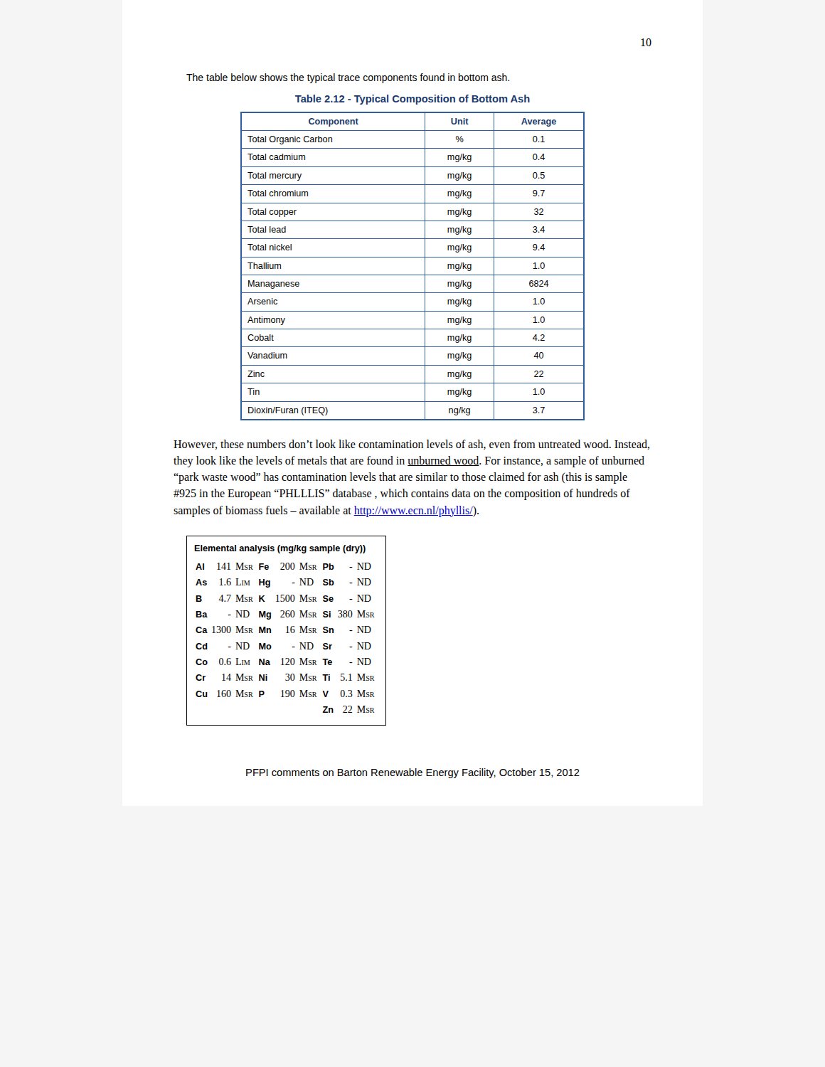10
The table below shows the typical trace components found in bottom ash.
Table 2.12 - Typical Composition of Bottom Ash
| Component | Unit | Average |
| --- | --- | --- |
| Total Organic Carbon | % | 0.1 |
| Total cadmium | mg/kg | 0.4 |
| Total mercury | mg/kg | 0.5 |
| Total chromium | mg/kg | 9.7 |
| Total copper | mg/kg | 32 |
| Total lead | mg/kg | 3.4 |
| Total nickel | mg/kg | 9.4 |
| Thallium | mg/kg | 1.0 |
| Managanese | mg/kg | 6824 |
| Arsenic | mg/kg | 1.0 |
| Antimony | mg/kg | 1.0 |
| Cobalt | mg/kg | 4.2 |
| Vanadium | mg/kg | 40 |
| Zinc | mg/kg | 22 |
| Tin | mg/kg | 1.0 |
| Dioxin/Furan (ITEQ) | ng/kg | 3.7 |
However, these numbers don’t look like contamination levels of ash, even from untreated wood. Instead, they look like the levels of metals that are found in unburned wood. For instance, a sample of unburned “park waste wood” has contamination levels that are similar to those claimed for ash (this is sample #925 in the European “PHLLLIS” database , which contains data on the composition of hundreds of samples of biomass fuels – available at http://www.ecn.nl/phyllis/).
Elemental analysis (mg/kg sample (dry))
| Al | 141 | Msr | Fe | 200 | Msr | Pb | - | ND |
| As | 1.6 | Lim | Hg | - | ND | Sb | - | ND |
| B | 4.7 | Msr | K | 1500 | Msr | Se | - | ND |
| Ba | - | ND | Mg | 260 | Msr | Si | 380 | Msr |
| Ca | 1300 | Msr | Mn | 16 | Msr | Sn | - | ND |
| Cd | - | ND | Mo | - | ND | Sr | - | ND |
| Co | 0.6 | Lim | Na | 120 | Msr | Te | - | ND |
| Cr | 14 | Msr | Ni | 30 | Msr | Ti | 5.1 | Msr |
| Cu | 160 | Msr | P | 190 | Msr | V | 0.3 | Msr |
| | | | | | | Zn | 22 | Msr |
PFPI comments on Barton Renewable Energy Facility, October 15, 2012